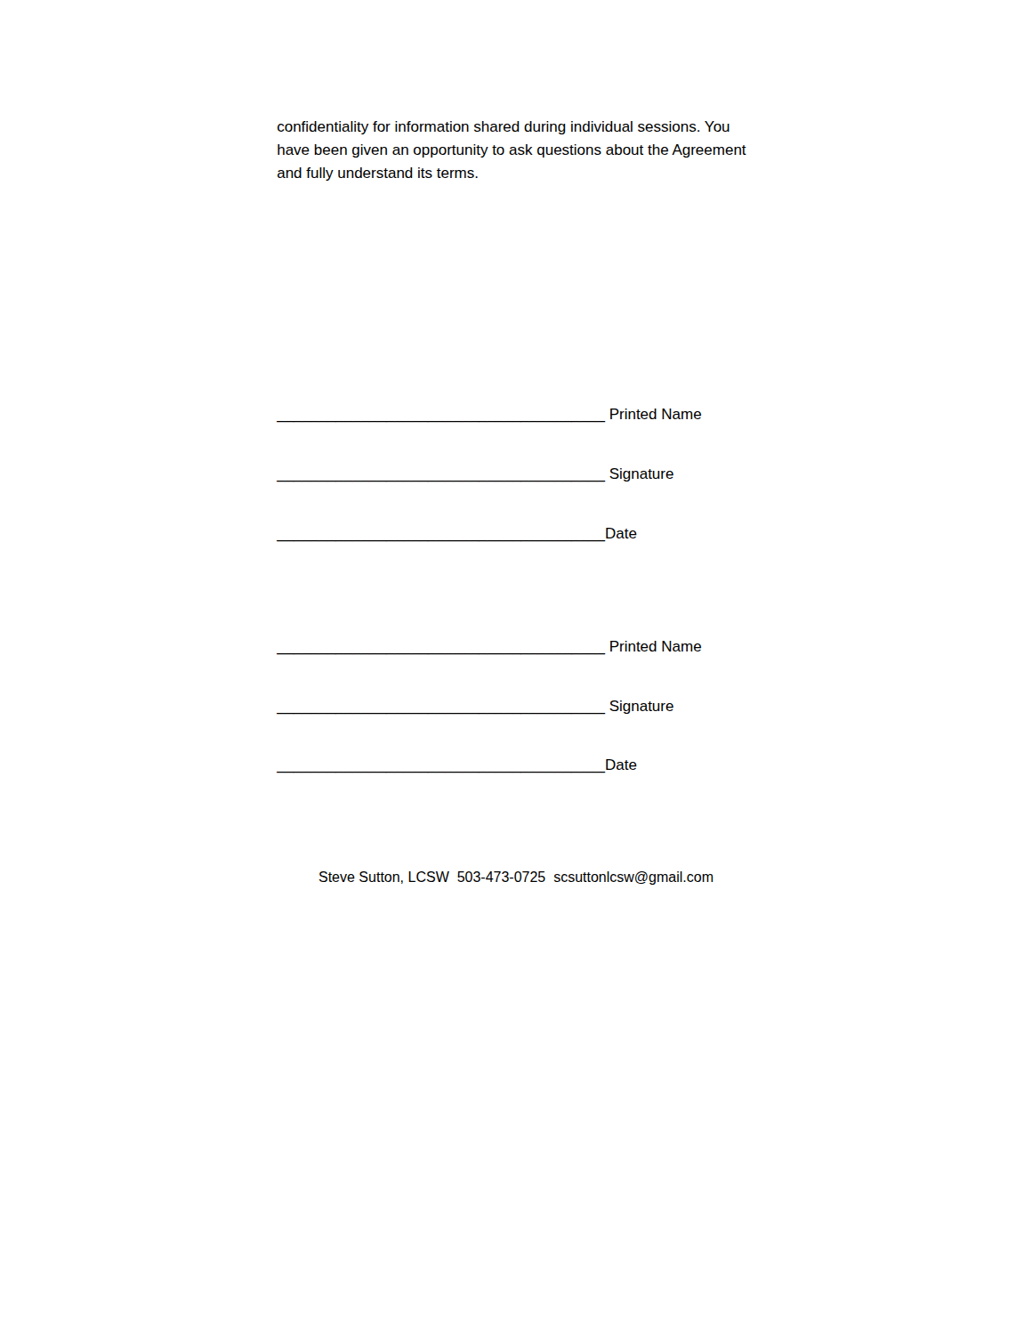confidentiality for information shared during individual sessions. You have been given an opportunity to ask questions about the Agreement and fully understand its terms.
_______________________________________ Printed Name
_______________________________________ Signature
_______________________________________Date
_______________________________________ Printed Name
_______________________________________ Signature
_______________________________________Date
Steve Sutton, LCSW 503-473-0725 scsuttonlcsw@gmail.com